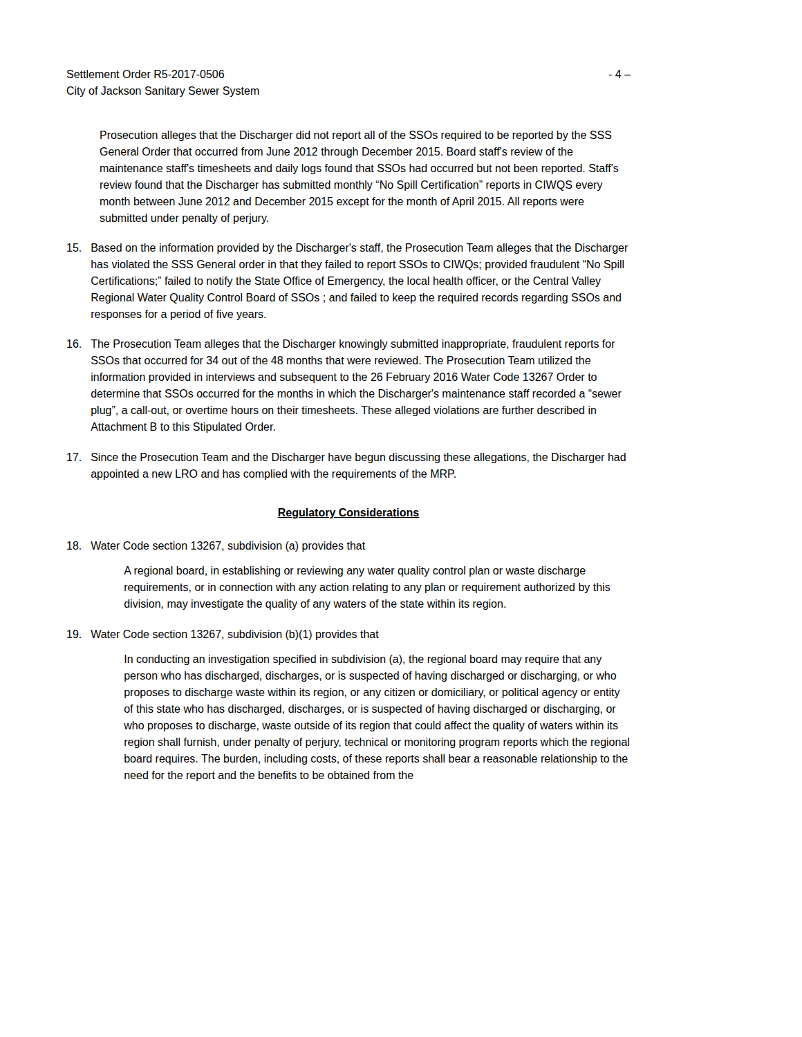Settlement Order R5-2017-0506
- 4 –
City of Jackson Sanitary Sewer System
Prosecution alleges that the Discharger did not report all of the SSOs required to be reported by the SSS General Order that occurred from June 2012 through December 2015. Board staff's review of the maintenance staff's timesheets and daily logs found that SSOs had occurred but not been reported. Staff's review found that the Discharger has submitted monthly “No Spill Certification” reports in CIWQS every month between June 2012 and December 2015 except for the month of April 2015. All reports were submitted under penalty of perjury.
15. Based on the information provided by the Discharger's staff, the Prosecution Team alleges that the Discharger has violated the SSS General order in that they failed to report SSOs to CIWQs; provided fraudulent “No Spill Certifications;” failed to notify the State Office of Emergency, the local health officer, or the Central Valley Regional Water Quality Control Board of SSOs ; and failed to keep the required records regarding SSOs and responses for a period of five years.
16. The Prosecution Team alleges that the Discharger knowingly submitted inappropriate, fraudulent reports for SSOs that occurred for 34 out of the 48 months that were reviewed. The Prosecution Team utilized the information provided in interviews and subsequent to the 26 February 2016 Water Code 13267 Order to determine that SSOs occurred for the months in which the Discharger's maintenance staff recorded a “sewer plug”, a call-out, or overtime hours on their timesheets. These alleged violations are further described in Attachment B to this Stipulated Order.
17. Since the Prosecution Team and the Discharger have begun discussing these allegations, the Discharger had appointed a new LRO and has complied with the requirements of the MRP.
Regulatory Considerations
18. Water Code section 13267, subdivision (a) provides that
A regional board, in establishing or reviewing any water quality control plan or waste discharge requirements, or in connection with any action relating to any plan or requirement authorized by this division, may investigate the quality of any waters of the state within its region.
19. Water Code section 13267, subdivision (b)(1) provides that
In conducting an investigation specified in subdivision (a), the regional board may require that any person who has discharged, discharges, or is suspected of having discharged or discharging, or who proposes to discharge waste within its region, or any citizen or domiciliary, or political agency or entity of this state who has discharged, discharges, or is suspected of having discharged or discharging, or who proposes to discharge, waste outside of its region that could affect the quality of waters within its region shall furnish, under penalty of perjury, technical or monitoring program reports which the regional board requires. The burden, including costs, of these reports shall bear a reasonable relationship to the need for the report and the benefits to be obtained from the